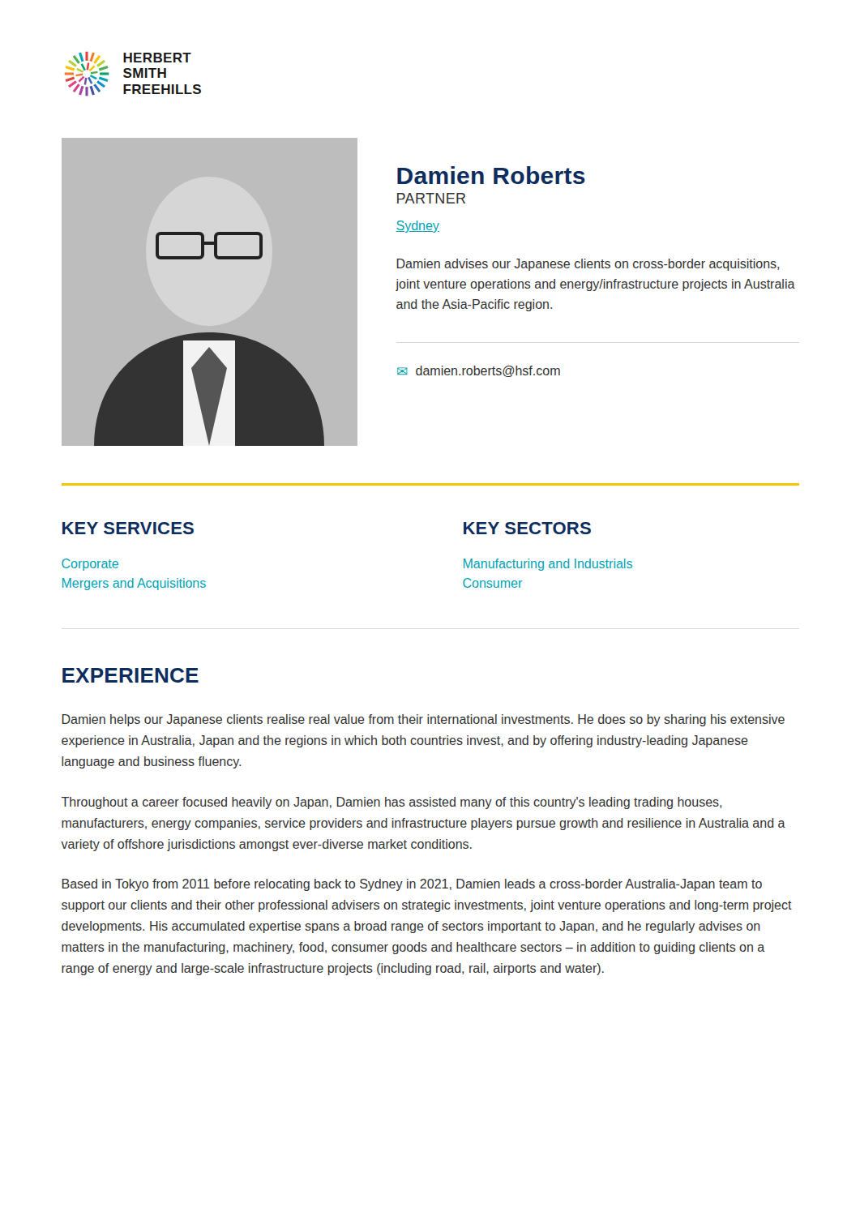Herbert
Smith
Freehills
Damien Roberts
Partner
Sydney
Damien advises our Japanese clients on cross-border acquisitions, joint venture operations and energy/infrastructure projects in Australia and the Asia-Pacific region.
✉damien.roberts@hsf.com
Key Services
Corporate
Mergers and Acquisitions
Key Sectors
Manufacturing and Industrials
Consumer
Experience
Damien helps our Japanese clients realise real value from their international investments. He does so by sharing his extensive experience in Australia, Japan and the regions in which both countries invest, and by offering industry-leading Japanese language and business fluency.
Throughout a career focused heavily on Japan, Damien has assisted many of this country's leading trading houses, manufacturers, energy companies, service providers and infrastructure players pursue growth and resilience in Australia and a variety of offshore jurisdictions amongst ever-diverse market conditions.
Based in Tokyo from 2011 before relocating back to Sydney in 2021, Damien leads a cross-border Australia-Japan team to support our clients and their other professional advisers on strategic investments, joint venture operations and long-term project developments. His accumulated expertise spans a broad range of sectors important to Japan, and he regularly advises on matters in the manufacturing, machinery, food, consumer goods and healthcare sectors – in addition to guiding clients on a range of energy and large-scale infrastructure projects (including road, rail, airports and water).